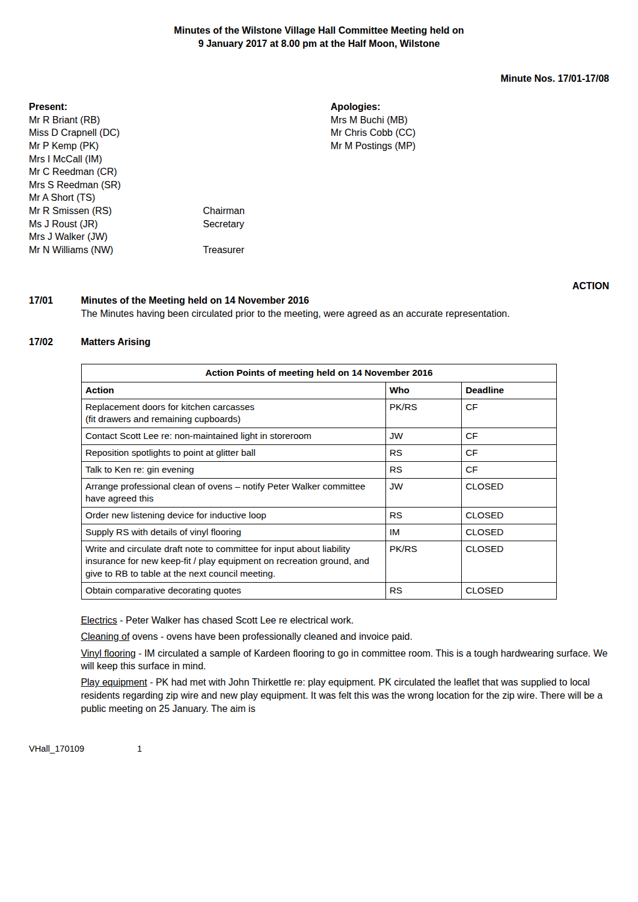Minutes of the Wilstone Village Hall Committee Meeting held on
9 January 2017 at 8.00 pm at the Half Moon, Wilstone
Minute Nos. 17/01-17/08
| Present: | | Apologies: |
| Mr R Briant (RB) | | Mrs M Buchi (MB) |
| Miss D Crapnell (DC) | | Mr Chris Cobb (CC) |
| Mr P Kemp (PK) | | Mr M Postings (MP) |
| Mrs I McCall (IM) | | |
| Mr C Reedman (CR) | | |
| Mrs S Reedman (SR) | | |
| Mr A Short (TS) | | |
| Mr R Smissen (RS) | Chairman | |
| Ms J Roust (JR) | Secretary | |
| Mrs J Walker (JW) | | |
| Mr N Williams (NW) | Treasurer | |
ACTION
17/01 Minutes of the Meeting held on 14 November 2016
The Minutes having been circulated prior to the meeting, were agreed as an accurate representation.
17/02 Matters Arising
Action Points of meeting held on 14 November 2016
| Action | Who | Deadline |
| --- | --- | --- |
| Replacement doors for kitchen carcasses (fit drawers and remaining cupboards) | PK/RS | CF |
| Contact Scott Lee re: non-maintained light in storeroom | JW | CF |
| Reposition spotlights to point at glitter ball | RS | CF |
| Talk to Ken re: gin evening | RS | CF |
| Arrange professional clean of ovens – notify Peter Walker committee have agreed this | JW | CLOSED |
| Order new listening device for inductive loop | RS | CLOSED |
| Supply RS with details of vinyl flooring | IM | CLOSED |
| Write and circulate draft note to committee for input about liability insurance for new keep-fit / play equipment on recreation ground, and give to RB to table at the next council meeting. | PK/RS | CLOSED |
| Obtain comparative decorating quotes | RS | CLOSED |
Electrics - Peter Walker has chased Scott Lee re electrical work.
Cleaning of ovens - ovens have been professionally cleaned and invoice paid.
Vinyl flooring - IM circulated a sample of Kardeen flooring to go in committee room. This is a tough hardwearing surface. We will keep this surface in mind.
Play equipment - PK had met with John Thirkettle re: play equipment. PK circulated the leaflet that was supplied to local residents regarding zip wire and new play equipment. It was felt this was the wrong location for the zip wire. There will be a public meeting on 25 January. The aim is
VHall_170109 1